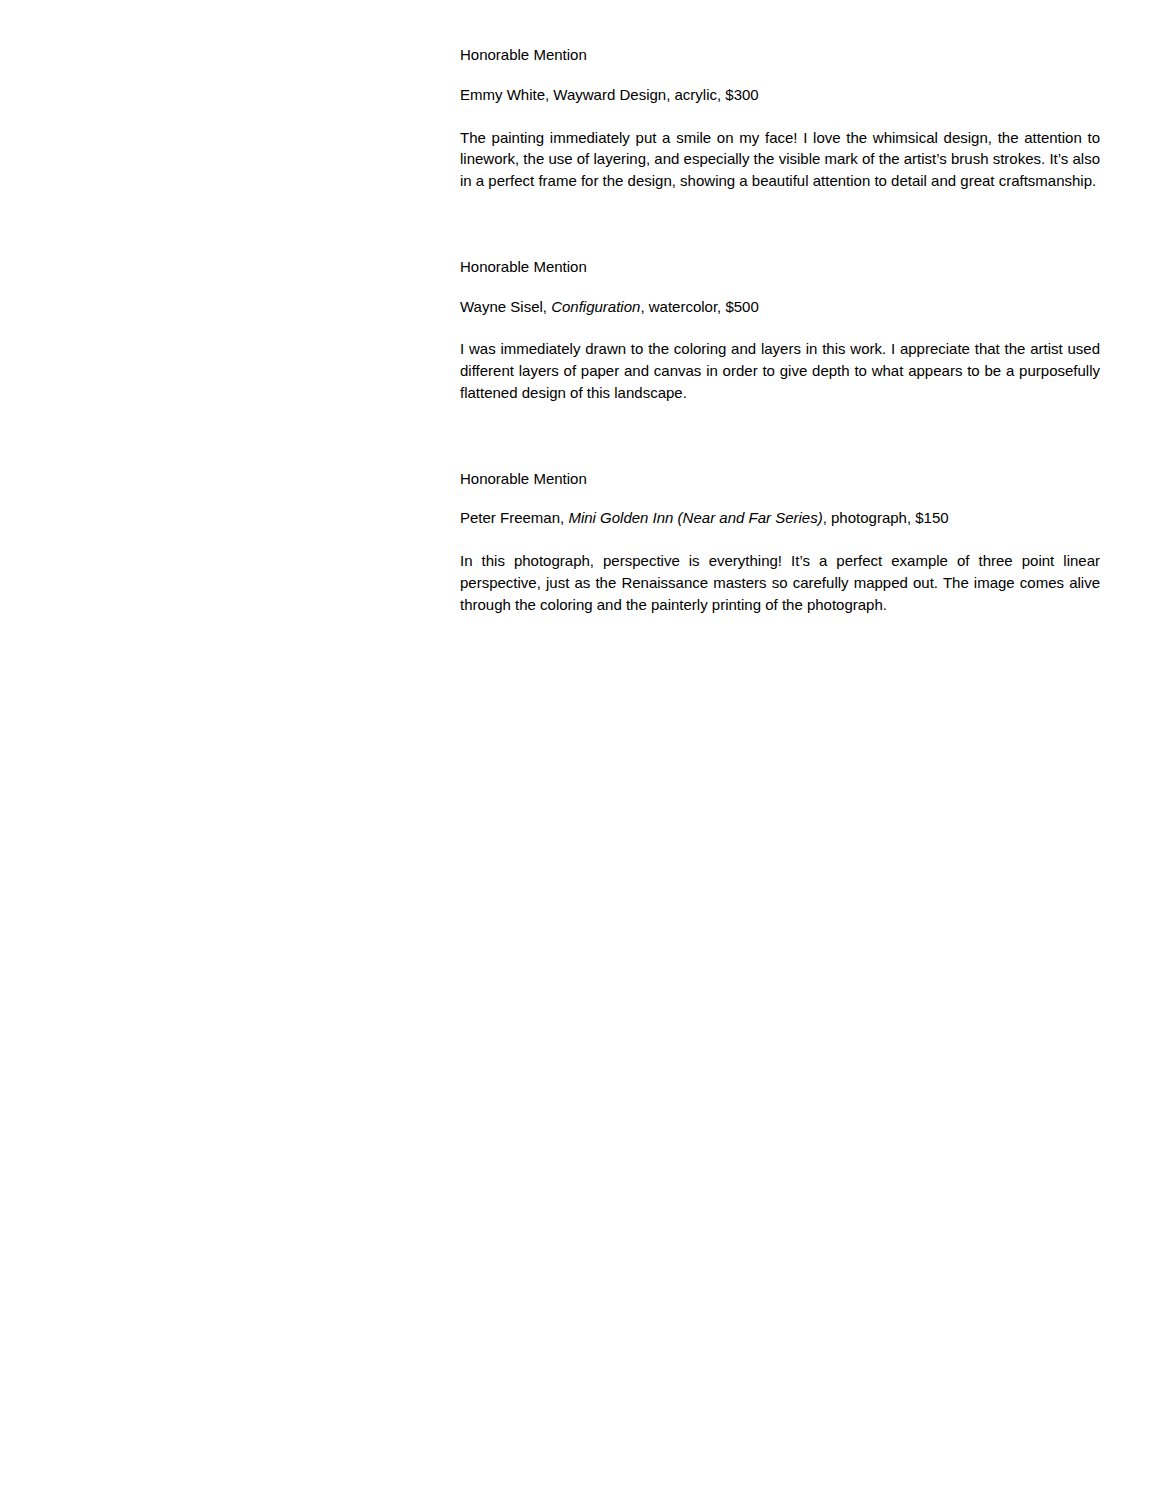Honorable Mention
Emmy White, Wayward Design, acrylic, $300
The painting immediately put a smile on my face! I love the whimsical design, the attention to linework, the use of layering, and especially the visible mark of the artist’s brush strokes. It’s also in a perfect frame for the design, showing a beautiful attention to detail and great craftsmanship.
Honorable Mention
Wayne Sisel, Configuration, watercolor, $500
I was immediately drawn to the coloring and layers in this work. I appreciate that the artist used different layers of paper and canvas in order to give depth to what appears to be a purposefully flattened design of this landscape.
Honorable Mention
Peter Freeman, Mini Golden Inn (Near and Far Series), photograph, $150
In this photograph, perspective is everything! It’s a perfect example of three point linear perspective, just as the Renaissance masters so carefully mapped out. The image comes alive through the coloring and the painterly printing of the photograph.